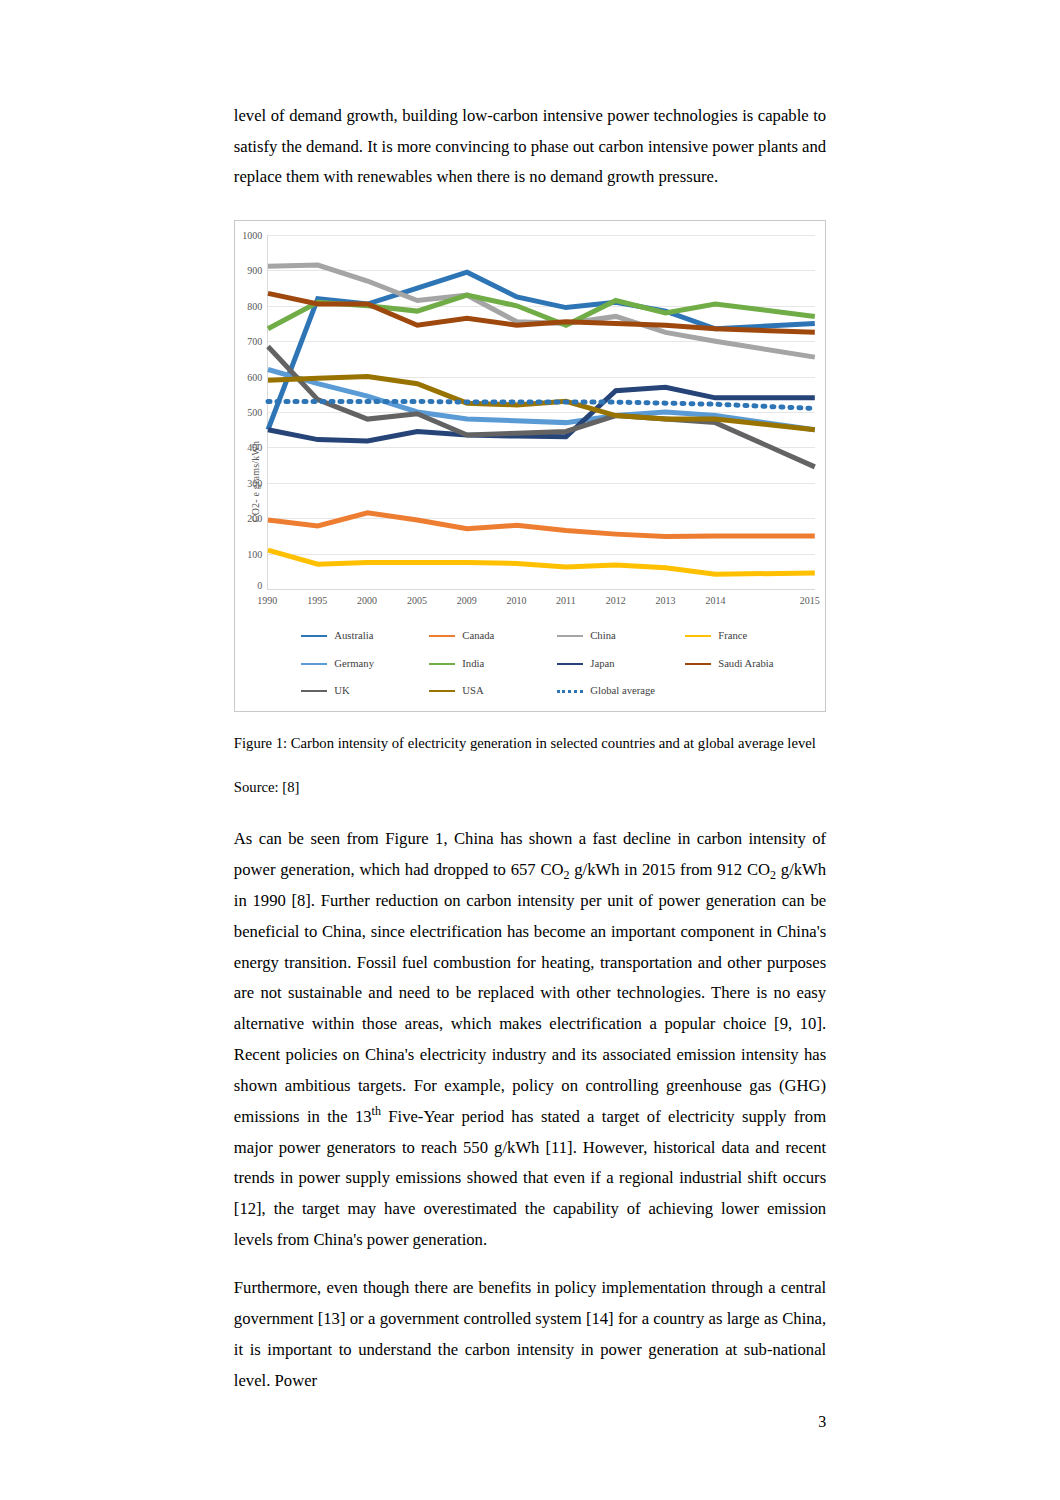level of demand growth, building low-carbon intensive power technologies is capable to satisfy the demand. It is more convincing to phase out carbon intensive power plants and replace them with renewables when there is no demand growth pressure.
CO2- e grams/kWh
1000
900
800
700
600
500
400
300
200
100
0
1990 1995 2000 2005 2009 2010 2011 2012 2013 2014 2015
Australia
Canada
China
France
Germany
India
Japan
Saudi Arabia
UK
USA
Global average
Figure 1: Carbon intensity of electricity generation in selected countries and at global average level
Source: [8]
As can be seen from Figure 1, China has shown a fast decline in carbon intensity of power generation, which had dropped to 657 CO2 g/kWh in 2015 from 912 CO2 g/kWh in 1990 [8]. Further reduction on carbon intensity per unit of power generation can be beneficial to China, since electrification has become an important component in China's energy transition. Fossil fuel combustion for heating, transportation and other purposes are not sustainable and need to be replaced with other technologies. There is no easy alternative within those areas, which makes electrification a popular choice [9, 10]. Recent policies on China's electricity industry and its associated emission intensity has shown ambitious targets. For example, policy on controlling greenhouse gas (GHG) emissions in the 13th Five-Year period has stated a target of electricity supply from major power generators to reach 550 g/kWh [11]. However, historical data and recent trends in power supply emissions showed that even if a regional industrial shift occurs [12], the target may have overestimated the capability of achieving lower emission levels from China's power generation.
Furthermore, even though there are benefits in policy implementation through a central government [13] or a government controlled system [14] for a country as large as China, it is important to understand the carbon intensity in power generation at sub-national level. Power
3